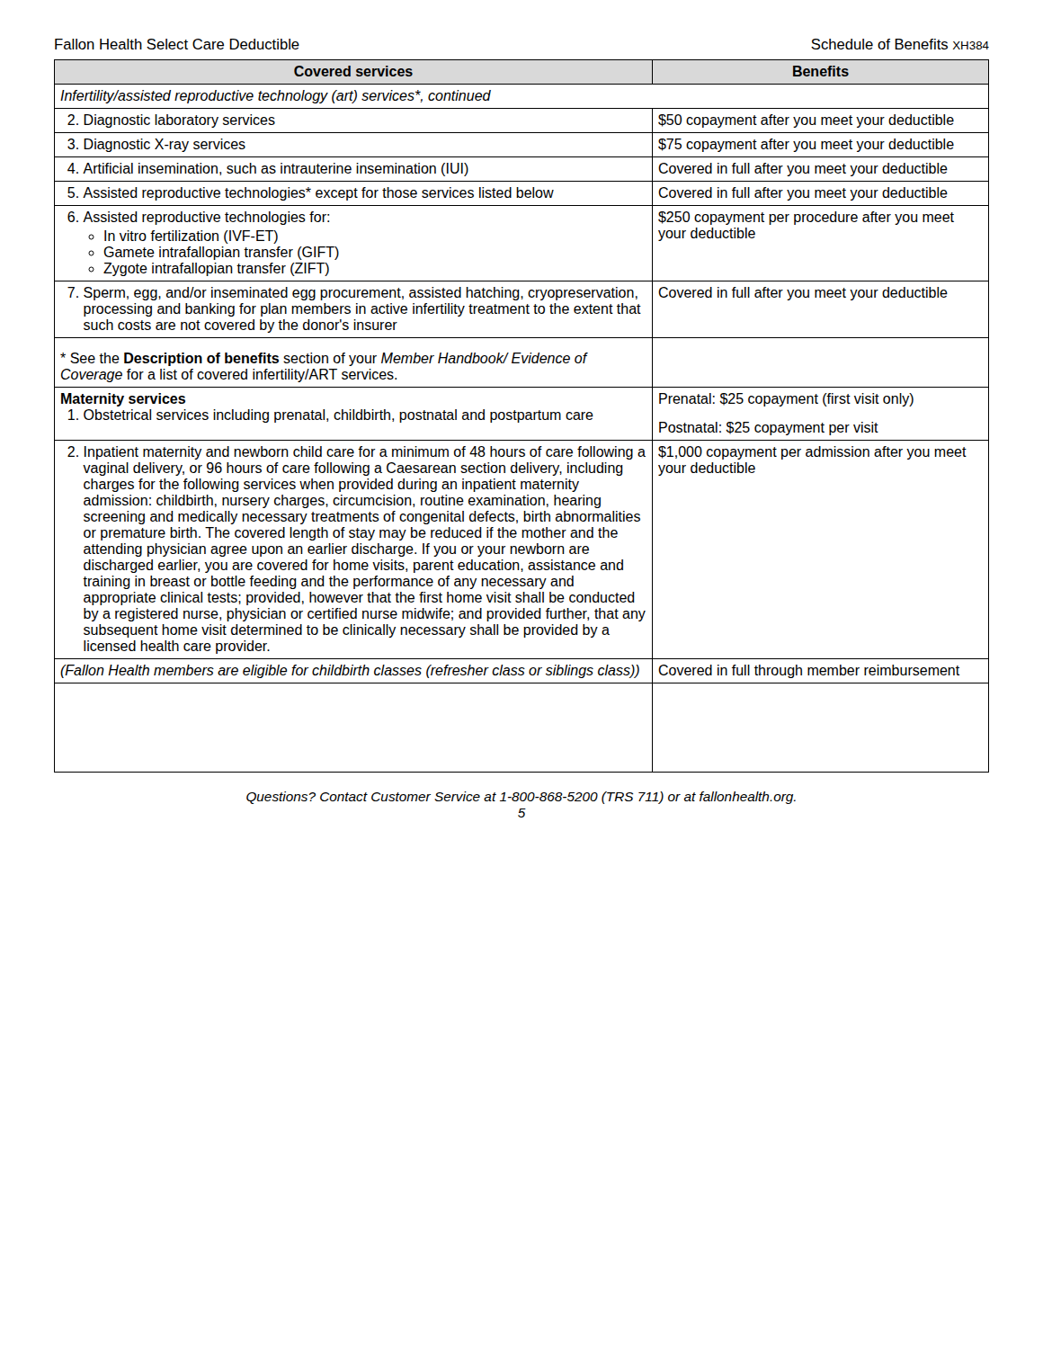Fallon Health Select Care Deductible
Schedule of Benefits XH384
| Covered services | Benefits |
| --- | --- |
| Infertility/assisted reproductive technology (art) services*, continued | |
| Diagnostic laboratory services | $50 copayment after you meet your deductible |
| Diagnostic X-ray services | $75 copayment after you meet your deductible |
| Artificial insemination, such as intrauterine insemination (IUI) | Covered in full after you meet your deductible |
| Assisted reproductive technologies* except for those services listed below | Covered in full after you meet your deductible |
| Assisted reproductive technologies for: In vitro fertilization (IVF-ET) Gamete intrafallopian transfer (GIFT) Zygote intrafallopian transfer (ZIFT) | $250 copayment per procedure after you meet your deductible |
| Sperm, egg, and/or inseminated egg procurement, assisted hatching, cryopreservation, processing and banking for plan members in active infertility treatment to the extent that such costs are not covered by the donor's insurer | Covered in full after you meet your deductible |
| * See the Description of benefits section of your Member Handbook/ Evidence of Coverage for a list of covered infertility/ART services. | |
| Maternity services Obstetrical services including prenatal, childbirth, postnatal and postpartum care | Prenatal: $25 copayment (first visit only) Postnatal: $25 copayment per visit |
| Inpatient maternity and newborn child care for a minimum of 48 hours of care following a vaginal delivery, or 96 hours of care following a Caesarean section delivery, including charges for the following services when provided during an inpatient maternity admission: childbirth, nursery charges, circumcision, routine examination, hearing screening and medically necessary treatments of congenital defects, birth abnormalities or premature birth. The covered length of stay may be reduced if the mother and the attending physician agree upon an earlier discharge. If you or your newborn are discharged earlier, you are covered for home visits, parent education, assistance and training in breast or bottle feeding and the performance of any necessary and appropriate clinical tests; provided, however that the first home visit shall be conducted by a registered nurse, physician or certified nurse midwife; and provided further, that any subsequent home visit determined to be clinically necessary shall be provided by a licensed health care provider. | $1,000 copayment per admission after you meet your deductible |
| (Fallon Health members are eligible for childbirth classes (refresher class or siblings class)) | Covered in full through member reimbursement |
Questions? Contact Customer Service at 1-800-868-5200 (TRS 711) or at fallonhealth.org.
5